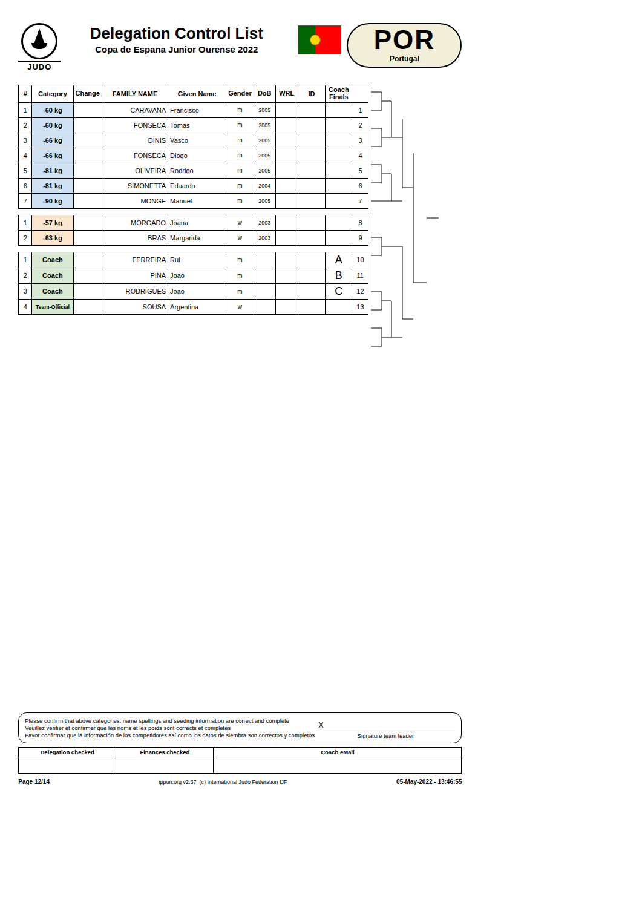JUDO
Delegation Control List
Copa de Espana Junior Ourense 2022
POR
Portugal
| # | Category | Change | FAMILY NAME | Given Name | Gender | DoB | WRL | ID | Coach Finals | |
| --- | --- | --- | --- | --- | --- | --- | --- | --- | --- | --- |
| 1 | -60 kg | | CARAVANA | Francisco | m | 2005 | | | | 1 |
| 2 | -60 kg | | FONSECA | Tomas | m | 2005 | | | | 2 |
| 3 | -66 kg | | DINIS | Vasco | m | 2005 | | | | 3 |
| 4 | -66 kg | | FONSECA | Diogo | m | 2005 | | | | 4 |
| 5 | -81 kg | | OLIVEIRA | Rodrigo | m | 2005 | | | | 5 |
| 6 | -81 kg | | SIMONETTA | Eduardo | m | 2004 | | | | 6 |
| 7 | -90 kg | | MONGE | Manuel | m | 2005 | | | | 7 |
| 1 | -57 kg | | MORGADO | Joana | w | 2003 | | | | 8 |
| 2 | -63 kg | | BRAS | Margarida | w | 2003 | | | | 9 |
| 1 | Coach | | FERREIRA | Rui | m | | | | A | 10 |
| 2 | Coach | | PINA | Joao | m | | | | B | 11 |
| 3 | Coach | | RODRIGUES | Joao | m | | | | C | 12 |
| 4 | Team-Official | | SOUSA | Argentina | w | | | | | 13 |
Please confirm that above categories, name spellings and seeding information are correct and complete
Veuillez verifier et confirmer que les noms et les poids sont corrects et completes
Favor confirmar que la información de los competidores así como los datos de siembra son correctos y completos
X
Signature team leader
| Delegation checked | Finances checked | Coach eMail |
| --- | --- | --- |
Page 12/14
ippon.org v2.37 (c) International Judo Federation IJF
05-May-2022 - 13:46:55